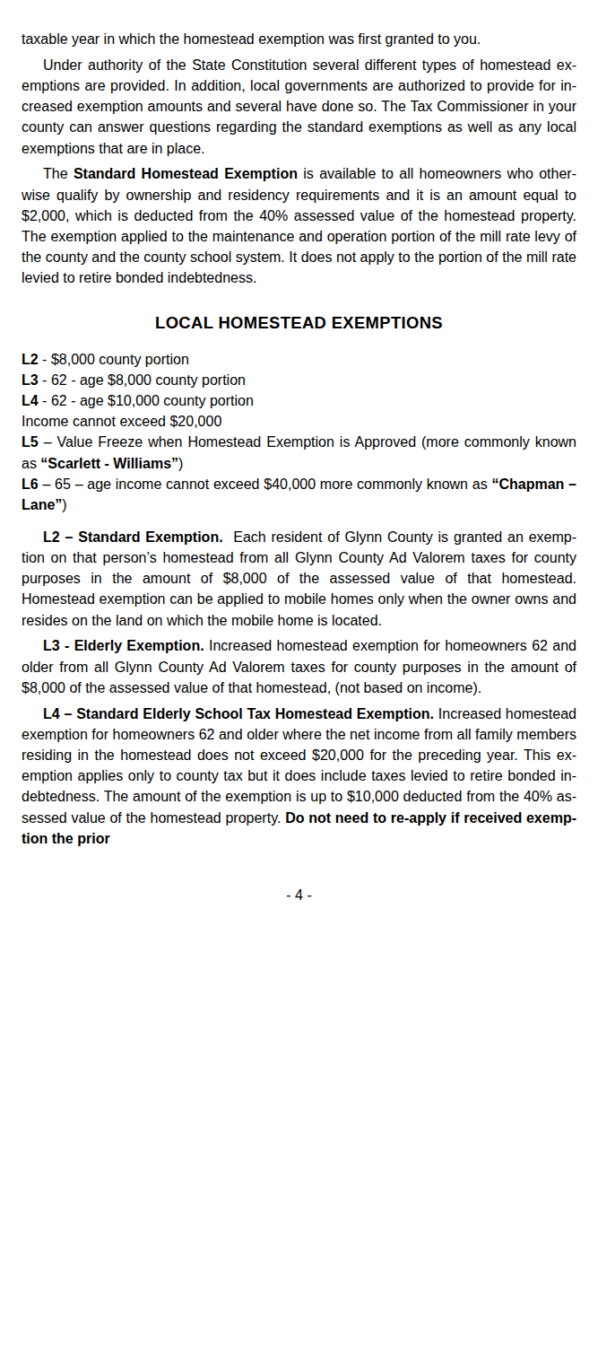taxable year in which the homestead exemption was first granted to you.
Under authority of the State Constitution several different types of homestead exemptions are provided. In addition, local governments are authorized to provide for increased exemption amounts and several have done so. The Tax Commissioner in your county can answer questions regarding the standard exemptions as well as any local exemptions that are in place.
The Standard Homestead Exemption is available to all homeowners who otherwise qualify by ownership and residency requirements and it is an amount equal to $2,000, which is deducted from the 40% assessed value of the homestead property. The exemption applied to the maintenance and operation portion of the mill rate levy of the county and the county school system. It does not apply to the portion of the mill rate levied to retire bonded indebtedness.
LOCAL HOMESTEAD EXEMPTIONS
L2 - $8,000 county portion
L3 - 62 - age $8,000 county portion
L4 - 62 - age $10,000 county portion
Income cannot exceed $20,000
L5 – Value Freeze when Homestead Exemption is Approved (more commonly known as “Scarlett - Williams”)
L6 – 65 – age income cannot exceed $40,000 more commonly known as “Chapman – Lane”)
L2 – Standard Exemption. Each resident of Glynn County is granted an exemption on that person’s homestead from all Glynn County Ad Valorem taxes for county purposes in the amount of $8,000 of the assessed value of that homestead. Homestead exemption can be applied to mobile homes only when the owner owns and resides on the land on which the mobile home is located.
L3 - Elderly Exemption. Increased homestead exemption for homeowners 62 and older from all Glynn County Ad Valorem taxes for county purposes in the amount of $8,000 of the assessed value of that homestead, (not based on income).
L4 – Standard Elderly School Tax Homestead Exemption. Increased homestead exemption for homeowners 62 and older where the net income from all family members residing in the homestead does not exceed $20,000 for the preceding year. This exemption applies only to county tax but it does include taxes levied to retire bonded indebtedness. The amount of the exemption is up to $10,000 deducted from the 40% assessed value of the homestead property. Do not need to re-apply if received exemption the prior
- 4 -